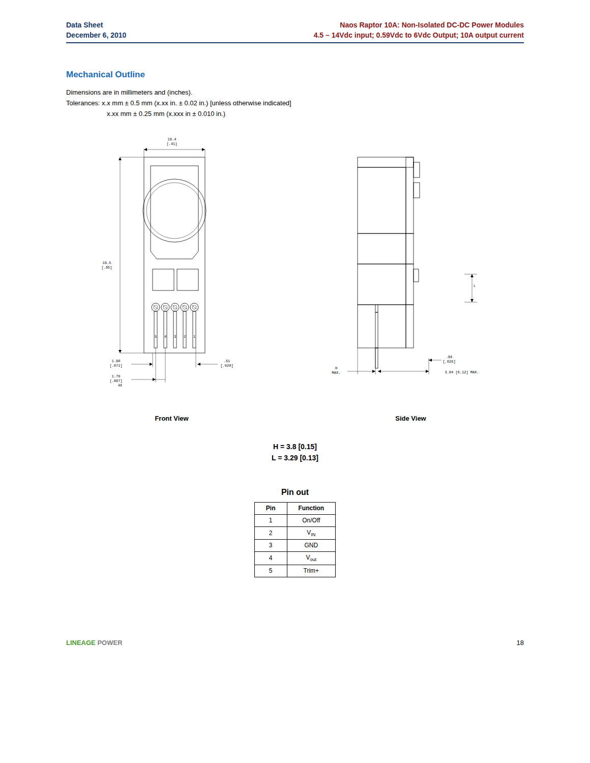Data Sheet
Naos Raptor 10A: Non-Isolated DC-DC Power Modules
December 6, 2010
4.5 – 14Vdc input; 0.59Vdc to 6Vdc Output; 10A output current
Mechanical Outline
Dimensions are in millimeters and (inches).
Tolerances: x.x mm ± 0.5 mm (x.xx in. ± 0.02 in.) [unless otherwise indicated]
x.xx mm ± 0.25 mm (x.xxx in ± 0.010 in.)
10.4 [.41] 16.5 [.65] 5 4 3 2 1 1.80 [.071] .51 [.020] 1.70 [.067] 4X
Front View
L .64 [.025] H MAX. 3.04 [0.12] MAX.
Side View
H = 3.8 [0.15]
L = 3.29 [0.13]
Pin out
| Pin | Function |
| --- | --- |
| 1 | On/Off |
| 2 | V IN |
| 3 | GND |
| 4 | V out |
| 5 | Trim+ |
LINEAGE POWER
18